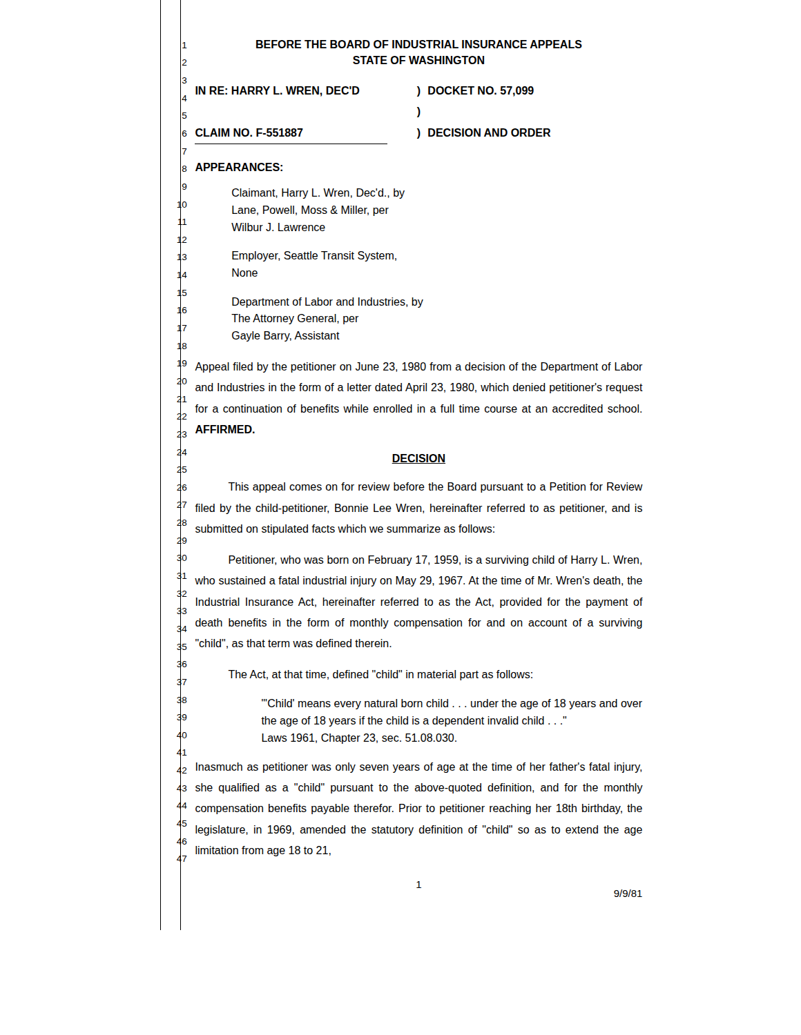1234567891011121314151617181920212223242526272829303132333435363738394041424344454647
BEFORE THE BOARD OF INDUSTRIAL INSURANCE APPEALS
STATE OF WASHINGTON
| IN RE: HARRY L. WREN, DEC'D | ) | DOCKET NO. 57,099 |
| | ) | |
| CLAIM NO. F-551887 | ) | DECISION AND ORDER |
APPEARANCES:
Claimant, Harry L. Wren, Dec'd., by
Lane, Powell, Moss & Miller, per
Wilbur J. Lawrence
Employer, Seattle Transit System,
None
Department of Labor and Industries, by
The Attorney General, per
Gayle Barry, Assistant
Appeal filed by the petitioner on June 23, 1980 from a decision of the Department of Labor and Industries in the form of a letter dated April 23, 1980, which denied petitioner's request for a continuation of benefits while enrolled in a full time course at an accredited school. AFFIRMED.
DECISION
This appeal comes on for review before the Board pursuant to a Petition for Review filed by the child-petitioner, Bonnie Lee Wren, hereinafter referred to as petitioner, and is submitted on stipulated facts which we summarize as follows:
Petitioner, who was born on February 17, 1959, is a surviving child of Harry L. Wren, who sustained a fatal industrial injury on May 29, 1967. At the time of Mr. Wren's death, the Industrial Insurance Act, hereinafter referred to as the Act, provided for the payment of death benefits in the form of monthly compensation for and on account of a surviving "child", as that term was defined therein.
The Act, at that time, defined "child" in material part as follows:
"'Child' means every natural born child . . . under the age of 18 years and over the age of 18 years if the child is a dependent invalid child . . ."
Laws 1961, Chapter 23, sec. 51.08.030.
Inasmuch as petitioner was only seven years of age at the time of her father's fatal injury, she qualified as a "child" pursuant to the above-quoted definition, and for the monthly compensation benefits payable therefor. Prior to petitioner reaching her 18th birthday, the legislature, in 1969, amended the statutory definition of "child" so as to extend the age limitation from age 18 to 21,
1
9/9/81